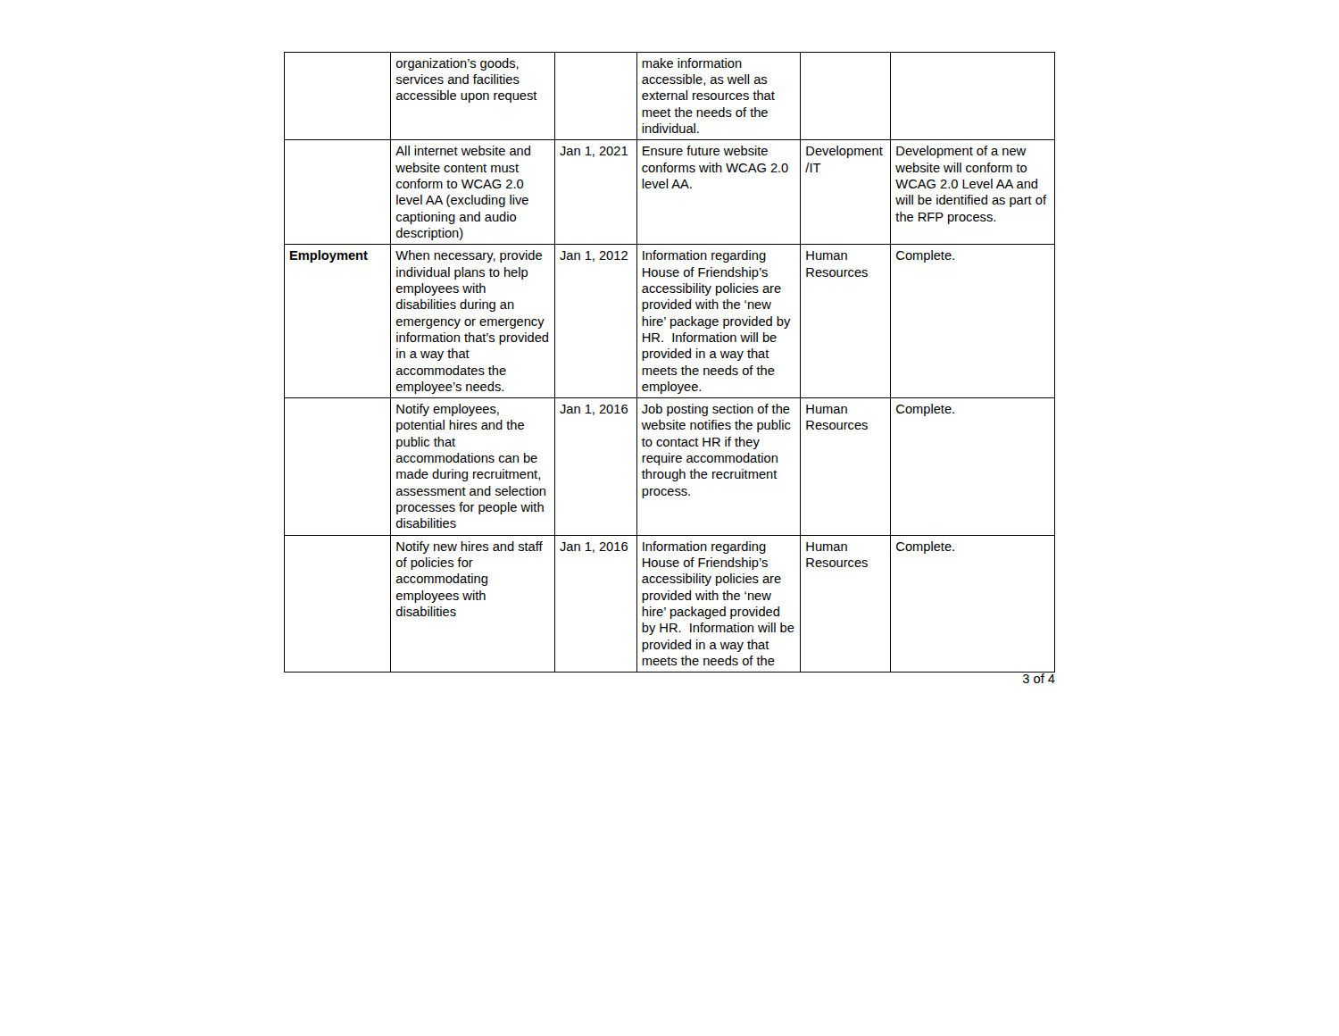| | organization’s goods, services and facilities accessible upon request | | make information accessible, as well as external resources that meet the needs of the individual. | | |
| | All internet website and website content must conform to WCAG 2.0 level AA (excluding live captioning and audio description) | Jan 1, 2021 | Ensure future website conforms with WCAG 2.0 level AA. | Development /IT | Development of a new website will conform to WCAG 2.0 Level AA and will be identified as part of the RFP process. |
| Employment | When necessary, provide individual plans to help employees with disabilities during an emergency or emergency information that’s provided in a way that accommodates the employee’s needs. | Jan 1, 2012 | Information regarding House of Friendship’s accessibility policies are provided with the ‘new hire’ package provided by HR. Information will be provided in a way that meets the needs of the employee. | Human Resources | Complete. |
| | Notify employees, potential hires and the public that accommodations can be made during recruitment, assessment and selection processes for people with disabilities | Jan 1, 2016 | Job posting section of the website notifies the public to contact HR if they require accommodation through the recruitment process. | Human Resources | Complete. |
| | Notify new hires and staff of policies for accommodating employees with disabilities | Jan 1, 2016 | Information regarding House of Friendship’s accessibility policies are provided with the ‘new hire’ packaged provided by HR. Information will be provided in a way that meets the needs of the | Human Resources | Complete. |
3 of 4